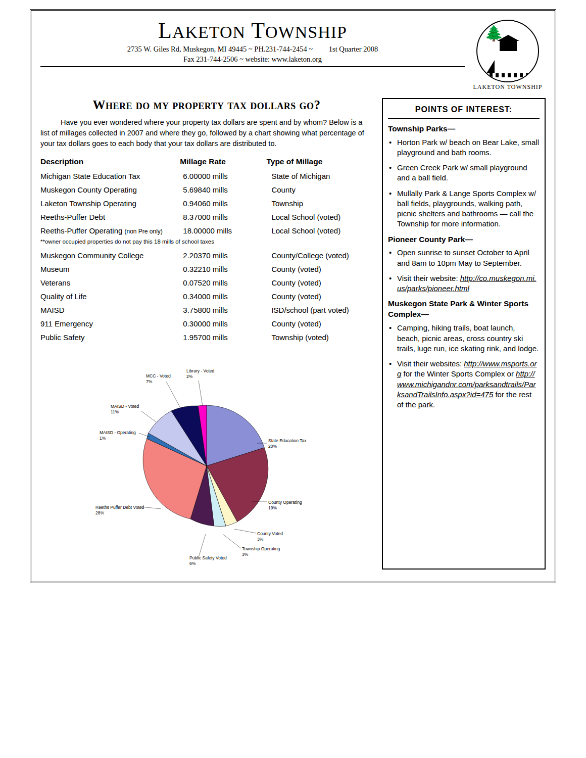LAKETON TOWNSHIP
2735 W. Giles Rd, Muskegon, MI 49445 ~ PH.231-744-2454 ~ 1st Quarter 2008
Fax 231-744-2506 ~ website: www.laketon.org
🌲
LAKETON TOWNSHIP
Where do my property tax dollars go?
Have you ever wondered where your property tax dollars are spent and by whom? Below is a list of millages collected in 2007 and where they go, followed by a chart showing what percentage of your tax dollars goes to each body that your tax dollars are distributed to.
| Description | Millage Rate | Type of Millage |
| --- | --- | --- |
| Michigan State Education Tax | 6.00000 mills | State of Michigan |
| Muskegon County Operating | 5.69840 mills | County |
| Laketon Township Operating | 0.94060 mills | Township |
| Reeths-Puffer Debt | 8.37000 mills | Local School (voted) |
| Reeths-Puffer Operating (non Pre only) | 18.00000 mills | Local School (voted) |
**owner occupied properties do not pay this 18 mills of school taxes
| Muskegon Community College | 2.20370 mills | County/College (voted) |
| Museum | 0.32210 mills | County (voted) |
| Veterans | 0.07520 mills | County (voted) |
| Quality of Life | 0.34000 mills | County (voted) |
| MAISD | 3.75800 mills | ISD/school (part voted) |
| 911 Emergency | 0.30000 mills | County (voted) |
| Public Safety | 1.95700 mills | Township (voted) |
State Education Tax 20% County Operating 19% County Voted 3% Township Operating 3% Public Safety Voted 6% Reeths Puffer Debt Voted 28% MAISD - Operating 1% MAISD - Voted 11% MCC - Voted 7% Library - Voted 2%
POINTS OF INTEREST:
Township Parks—
Horton Park w/ beach on Bear Lake, small playground and bath rooms.
Green Creek Park w/ small playground and a ball field.
Mullally Park & Lange Sports Complex w/ ball fields, playgrounds, walking path, picnic shelters and bathrooms — call the Township for more information.
Pioneer County Park—
Open sunrise to sunset October to April and 8am to 10pm May to September.
Visit their website: http://co.muskegon.mi.us/parks/pioneer.html
Muskegon State Park & Winter Sports Complex—
Camping, hiking trails, boat launch, beach, picnic areas, cross country ski trails, luge run, ice skating rink, and lodge.
Visit their websites: http://www.msports.org for the Winter Sports Complex or http://www.michigandnr.com/parksandtrails/ParksandTrailsInfo.aspx?id=475 for the rest of the park.